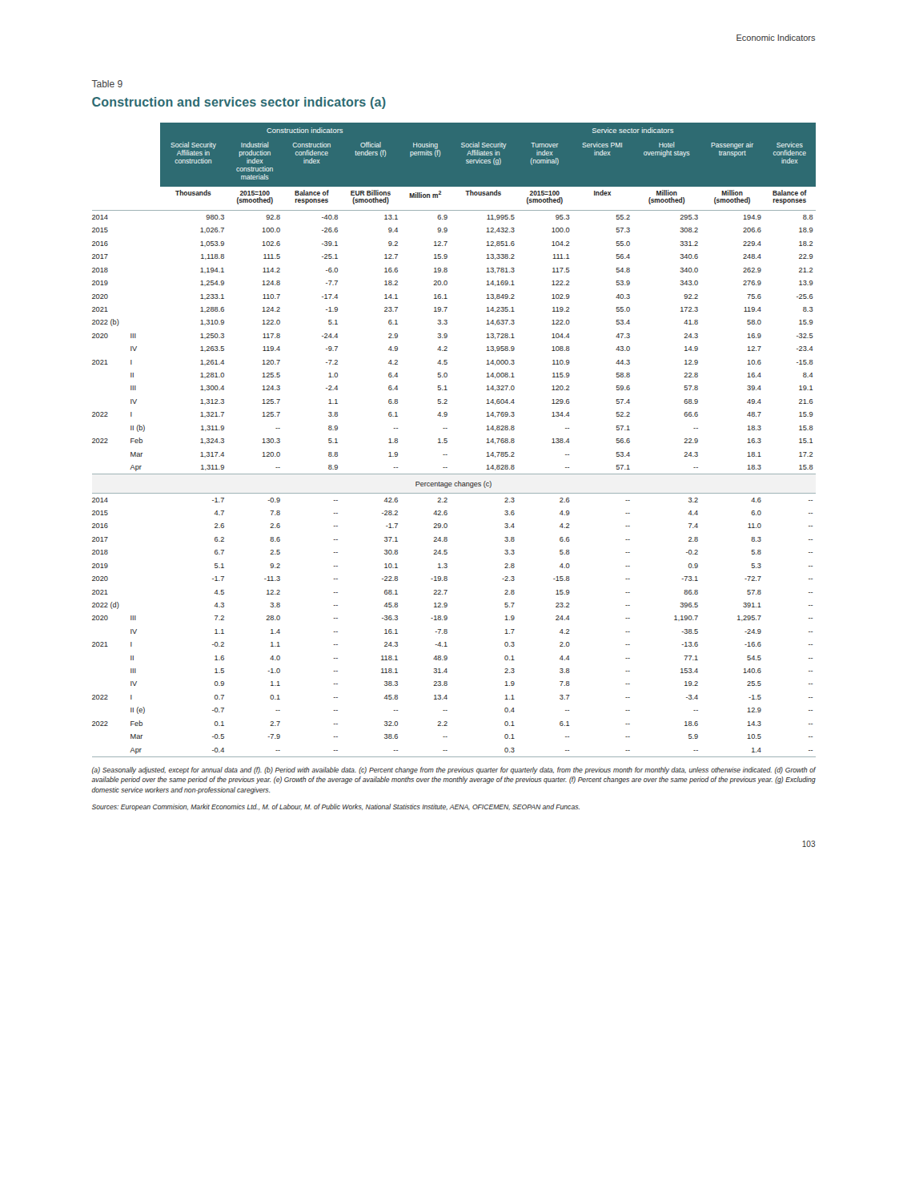Economic Indicators
Table 9
Construction and services sector indicators (a)
| | Construction indicators | Service sector indicators |
| --- | --- | --- |
| | Social Security Affiliates in construction | Industrial production index construction materials | Construction confidence index | Official tenders (f) | Housing permits (f) | Social Security Affiliates in services (g) | Turnover index (nominal) | Services PMI index | Hotel overnight stays | Passenger air transport | Services confidence index |
| | Thousands | 2015=100 (smoothed) | Balance of responses | EUR Billions (smoothed) | Million m 2 | Thousands | 2015=100 (smoothed) | Index | Million (smoothed) | Million (smoothed) | Balance of responses |
| 2014 | | 980.3 | 92.8 | -40.8 | 13.1 | 6.9 | 11,995.5 | 95.3 | 55.2 | 295.3 | 194.9 | 8.8 |
| 2015 | | 1,026.7 | 100.0 | -26.6 | 9.4 | 9.9 | 12,432.3 | 100.0 | 57.3 | 308.2 | 206.6 | 18.9 |
| 2016 | | 1,053.9 | 102.6 | -39.1 | 9.2 | 12.7 | 12,851.6 | 104.2 | 55.0 | 331.2 | 229.4 | 18.2 |
| 2017 | | 1,118.8 | 111.5 | -25.1 | 12.7 | 15.9 | 13,338.2 | 111.1 | 56.4 | 340.6 | 248.4 | 22.9 |
| 2018 | | 1,194.1 | 114.2 | -6.0 | 16.6 | 19.8 | 13,781.3 | 117.5 | 54.8 | 340.0 | 262.9 | 21.2 |
| 2019 | | 1,254.9 | 124.8 | -7.7 | 18.2 | 20.0 | 14,169.1 | 122.2 | 53.9 | 343.0 | 276.9 | 13.9 |
| 2020 | | 1,233.1 | 110.7 | -17.4 | 14.1 | 16.1 | 13,849.2 | 102.9 | 40.3 | 92.2 | 75.6 | -25.6 |
| 2021 | | 1,288.6 | 124.2 | -1.9 | 23.7 | 19.7 | 14,235.1 | 119.2 | 55.0 | 172.3 | 119.4 | 8.3 |
| 2022 (b) | | 1,310.9 | 122.0 | 5.1 | 6.1 | 3.3 | 14,637.3 | 122.0 | 53.4 | 41.8 | 58.0 | 15.9 |
| 2020 | III | 1,250.3 | 117.8 | -24.4 | 2.9 | 3.9 | 13,728.1 | 104.4 | 47.3 | 24.3 | 16.9 | -32.5 |
| | IV | 1,263.5 | 119.4 | -9.7 | 4.9 | 4.2 | 13,958.9 | 108.8 | 43.0 | 14.9 | 12.7 | -23.4 |
| 2021 | I | 1,261.4 | 120.7 | -7.2 | 4.2 | 4.5 | 14,000.3 | 110.9 | 44.3 | 12.9 | 10.6 | -15.8 |
| | II | 1,281.0 | 125.5 | 1.0 | 6.4 | 5.0 | 14,008.1 | 115.9 | 58.8 | 22.8 | 16.4 | 8.4 |
| | III | 1,300.4 | 124.3 | -2.4 | 6.4 | 5.1 | 14,327.0 | 120.2 | 59.6 | 57.8 | 39.4 | 19.1 |
| | IV | 1,312.3 | 125.7 | 1.1 | 6.8 | 5.2 | 14,604.4 | 129.6 | 57.4 | 68.9 | 49.4 | 21.6 |
| 2022 | I | 1,321.7 | 125.7 | 3.8 | 6.1 | 4.9 | 14,769.3 | 134.4 | 52.2 | 66.6 | 48.7 | 15.9 |
| | II (b) | 1,311.9 | -- | 8.9 | -- | -- | 14,828.8 | -- | 57.1 | -- | 18.3 | 15.8 |
| 2022 | Feb | 1,324.3 | 130.3 | 5.1 | 1.8 | 1.5 | 14,768.8 | 138.4 | 56.6 | 22.9 | 16.3 | 15.1 |
| | Mar | 1,317.4 | 120.0 | 8.8 | 1.9 | -- | 14,785.2 | -- | 53.4 | 24.3 | 18.1 | 17.2 |
| | Apr | 1,311.9 | -- | 8.9 | -- | -- | 14,828.8 | -- | 57.1 | -- | 18.3 | 15.8 |
| Percentage changes (c) |
| 2014 | | -1.7 | -0.9 | -- | 42.6 | 2.2 | 2.3 | 2.6 | -- | 3.2 | 4.6 | -- |
| 2015 | | 4.7 | 7.8 | -- | -28.2 | 42.6 | 3.6 | 4.9 | -- | 4.4 | 6.0 | -- |
| 2016 | | 2.6 | 2.6 | -- | -1.7 | 29.0 | 3.4 | 4.2 | -- | 7.4 | 11.0 | -- |
| 2017 | | 6.2 | 8.6 | -- | 37.1 | 24.8 | 3.8 | 6.6 | -- | 2.8 | 8.3 | -- |
| 2018 | | 6.7 | 2.5 | -- | 30.8 | 24.5 | 3.3 | 5.8 | -- | -0.2 | 5.8 | -- |
| 2019 | | 5.1 | 9.2 | -- | 10.1 | 1.3 | 2.8 | 4.0 | -- | 0.9 | 5.3 | -- |
| 2020 | | -1.7 | -11.3 | -- | -22.8 | -19.8 | -2.3 | -15.8 | -- | -73.1 | -72.7 | -- |
| 2021 | | 4.5 | 12.2 | -- | 68.1 | 22.7 | 2.8 | 15.9 | -- | 86.8 | 57.8 | -- |
| 2022 (d) | | 4.3 | 3.8 | -- | 45.8 | 12.9 | 5.7 | 23.2 | -- | 396.5 | 391.1 | -- |
| 2020 | III | 7.2 | 28.0 | -- | -36.3 | -18.9 | 1.9 | 24.4 | -- | 1,190.7 | 1,295.7 | -- |
| | IV | 1.1 | 1.4 | -- | 16.1 | -7.8 | 1.7 | 4.2 | -- | -38.5 | -24.9 | -- |
| 2021 | I | -0.2 | 1.1 | -- | 24.3 | -4.1 | 0.3 | 2.0 | -- | -13.6 | -16.6 | -- |
| | II | 1.6 | 4.0 | -- | 118.1 | 48.9 | 0.1 | 4.4 | -- | 77.1 | 54.5 | -- |
| | III | 1.5 | -1.0 | -- | 118.1 | 31.4 | 2.3 | 3.8 | -- | 153.4 | 140.6 | -- |
| | IV | 0.9 | 1.1 | -- | 38.3 | 23.8 | 1.9 | 7.8 | -- | 19.2 | 25.5 | -- |
| 2022 | I | 0.7 | 0.1 | -- | 45.8 | 13.4 | 1.1 | 3.7 | -- | -3.4 | -1.5 | -- |
| | II (e) | -0.7 | -- | -- | -- | -- | 0.4 | -- | -- | -- | 12.9 | -- |
| 2022 | Feb | 0.1 | 2.7 | -- | 32.0 | 2.2 | 0.1 | 6.1 | -- | 18.6 | 14.3 | -- |
| | Mar | -0.5 | -7.9 | -- | 38.6 | -- | 0.1 | -- | -- | 5.9 | 10.5 | -- |
| | Apr | -0.4 | -- | -- | -- | -- | 0.3 | -- | -- | -- | 1.4 | -- |
(a) Seasonally adjusted, except for annual data and (f). (b) Period with available data. (c) Percent change from the previous quarter for quarterly data, from the previous month for monthly data, unless otherwise indicated. (d) Growth of available period over the same period of the previous year. (e) Growth of the average of available months over the monthly average of the previous quarter. (f) Percent changes are over the same period of the previous year. (g) Excluding domestic service workers and non-professional caregivers.
Sources: European Commision, Markit Economics Ltd., M. of Labour, M. of Public Works, National Statistics Institute, AENA, OFICEMEN, SEOPAN and Funcas.
103